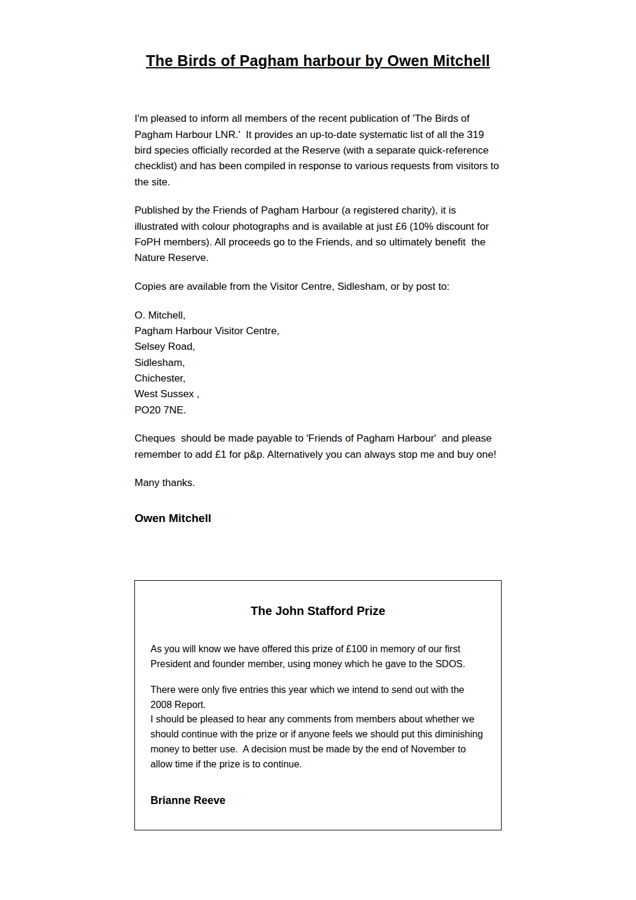The Birds of Pagham harbour by Owen Mitchell
I'm pleased to inform all members of the recent publication of 'The Birds of Pagham Harbour LNR.' It provides an up-to-date systematic list of all the 319 bird species officially recorded at the Reserve (with a separate quick-reference checklist) and has been compiled in response to various requests from visitors to the site.
Published by the Friends of Pagham Harbour (a registered charity), it is illustrated with colour photographs and is available at just £6 (10% discount for FoPH members). All proceeds go to the Friends, and so ultimately benefit the Nature Reserve.
Copies are available from the Visitor Centre, Sidlesham, or by post to:
O. Mitchell,
Pagham Harbour Visitor Centre,
Selsey Road,
Sidlesham,
Chichester,
West Sussex ,
PO20 7NE.
Cheques should be made payable to 'Friends of Pagham Harbour' and please remember to add £1 for p&p. Alternatively you can always stop me and buy one!
Many thanks.
Owen Mitchell
The John Stafford Prize
As you will know we have offered this prize of £100 in memory of our first President and founder member, using money which he gave to the SDOS.
There were only five entries this year which we intend to send out with the 2008 Report.
I should be pleased to hear any comments from members about whether we should continue with the prize or if anyone feels we should put this diminishing money to better use. A decision must be made by the end of November to allow time if the prize is to continue.
Brianne Reeve